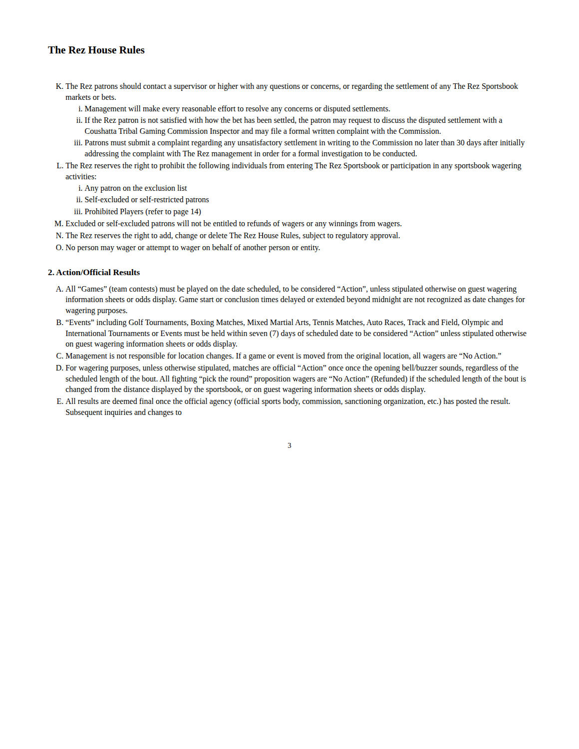The Rez House Rules
The Rez patrons should contact a supervisor or higher with any questions or concerns, or regarding the settlement of any The Rez Sportsbook markets or bets.
Management will make every reasonable effort to resolve any concerns or disputed settlements.
If the Rez patron is not satisfied with how the bet has been settled, the patron may request to discuss the disputed settlement with a Coushatta Tribal Gaming Commission Inspector and may file a formal written complaint with the Commission.
Patrons must submit a complaint regarding any unsatisfactory settlement in writing to the Commission no later than 30 days after initially addressing the complaint with The Rez management in order for a formal investigation to be conducted.
The Rez reserves the right to prohibit the following individuals from entering The Rez Sportsbook or participation in any sportsbook wagering activities:
Any patron on the exclusion list
Self-excluded or self-restricted patrons
Prohibited Players (refer to page 14)
Excluded or self-excluded patrons will not be entitled to refunds of wagers or any winnings from wagers.
The Rez reserves the right to add, change or delete The Rez House Rules, subject to regulatory approval.
No person may wager or attempt to wager on behalf of another person or entity.
2. Action/Official Results
All “Games” (team contests) must be played on the date scheduled, to be considered “Action”, unless stipulated otherwise on guest wagering information sheets or odds display. Game start or conclusion times delayed or extended beyond midnight are not recognized as date changes for wagering purposes.
“Events” including Golf Tournaments, Boxing Matches, Mixed Martial Arts, Tennis Matches, Auto Races, Track and Field, Olympic and International Tournaments or Events must be held within seven (7) days of scheduled date to be considered “Action” unless stipulated otherwise on guest wagering information sheets or odds display.
Management is not responsible for location changes. If a game or event is moved from the original location, all wagers are “No Action.”
For wagering purposes, unless otherwise stipulated, matches are official “Action” once once the opening bell/buzzer sounds, regardless of the scheduled length of the bout. All fighting “pick the round” proposition wagers are “No Action” (Refunded) if the scheduled length of the bout is changed from the distance displayed by the sportsbook, or on guest wagering information sheets or odds display.
All results are deemed final once the official agency (official sports body, commission, sanctioning organization, etc.) has posted the result. Subsequent inquiries and changes to
3